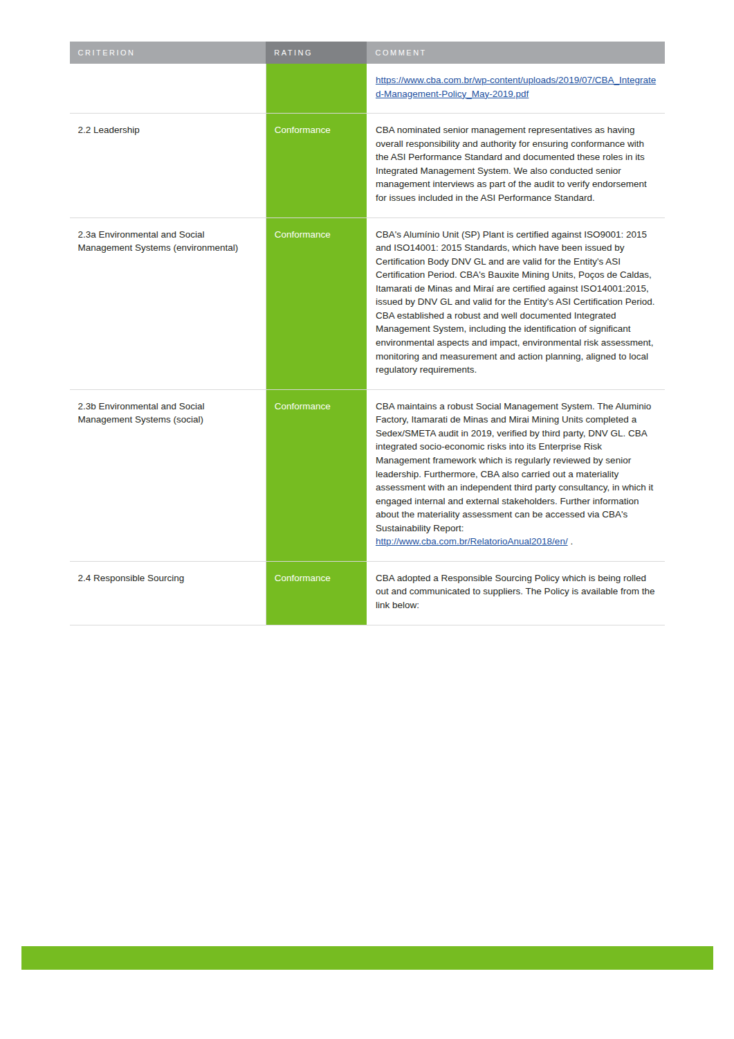| CRITERION | RATING | COMMENT |
| --- | --- | --- |
| | | https://www.cba.com.br/wp-content/uploads/2019/07/CBA_Integrated-Management-Policy_May-2019.pdf |
| 2.2 Leadership | Conformance | CBA nominated senior management representatives as having overall responsibility and authority for ensuring conformance with the ASI Performance Standard and documented these roles in its Integrated Management System. We also conducted senior management interviews as part of the audit to verify endorsement for issues included in the ASI Performance Standard. |
| 2.3a Environmental and Social Management Systems (environmental) | Conformance | CBA's Alumínio Unit (SP) Plant is certified against ISO9001: 2015 and ISO14001: 2015 Standards, which have been issued by Certification Body DNV GL and are valid for the Entity's ASI Certification Period. CBA's Bauxite Mining Units, Poços de Caldas, Itamarati de Minas and Miraí are certified against ISO14001:2015, issued by DNV GL and valid for the Entity's ASI Certification Period. CBA established a robust and well documented Integrated Management System, including the identification of significant environmental aspects and impact, environmental risk assessment, monitoring and measurement and action planning, aligned to local regulatory requirements. |
| 2.3b Environmental and Social Management Systems (social) | Conformance | CBA maintains a robust Social Management System. The Aluminio Factory, Itamarati de Minas and Mirai Mining Units completed a Sedex/SMETA audit in 2019, verified by third party, DNV GL. CBA integrated socio-economic risks into its Enterprise Risk Management framework which is regularly reviewed by senior leadership. Furthermore, CBA also carried out a materiality assessment with an independent third party consultancy, in which it engaged internal and external stakeholders. Further information about the materiality assessment can be accessed via CBA's Sustainability Report: http://www.cba.com.br/RelatorioAnual2018/en/ . |
| 2.4 Responsible Sourcing | Conformance | CBA adopted a Responsible Sourcing Policy which is being rolled out and communicated to suppliers. The Policy is available from the link below: |